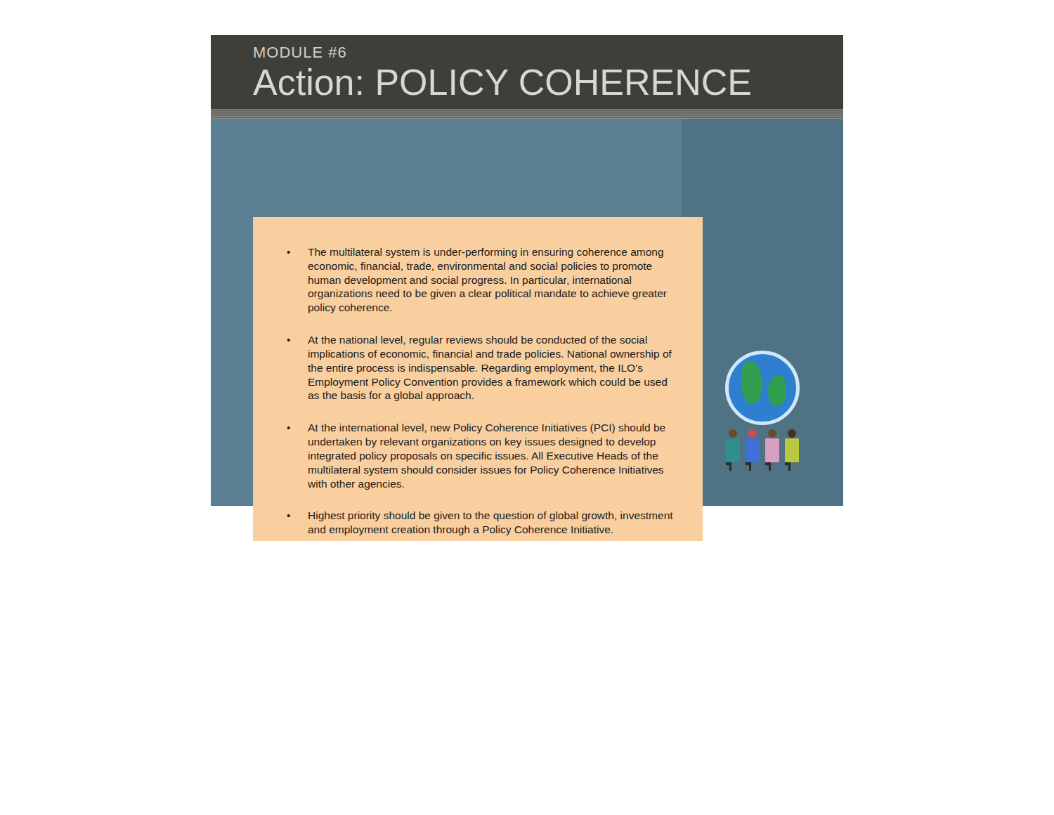MODULE #6
Action: POLICY COHERENCE
The multilateral system is under-performing in ensuring coherence among economic, financial, trade, environmental and social policies to promote human development and social progress. In particular, international organizations need to be given a clear political mandate to achieve greater policy coherence.
At the national level, regular reviews should be conducted of the social implications of economic, financial and trade policies. National ownership of the entire process is indispensable. Regarding employment, the ILO’s Employment Policy Convention provides a framework which could be used as the basis for a global approach.
At the international level, new Policy Coherence Initiatives (PCI) should be undertaken by relevant organizations on key issues designed to develop integrated policy proposals on specific issues. All Executive Heads of the multilateral system should consider issues for Policy Coherence Initiatives with other agencies.
Highest priority should be given to the question of global growth, investment and employment creation through a Policy Coherence Initiative.
Other priority cross-cutting issues could include poverty reduction, gender inequality and the empowerment of women, the integration of the informal economy into the economic mainstream, the protection of core labour rights, education, health, food security and human settlements.